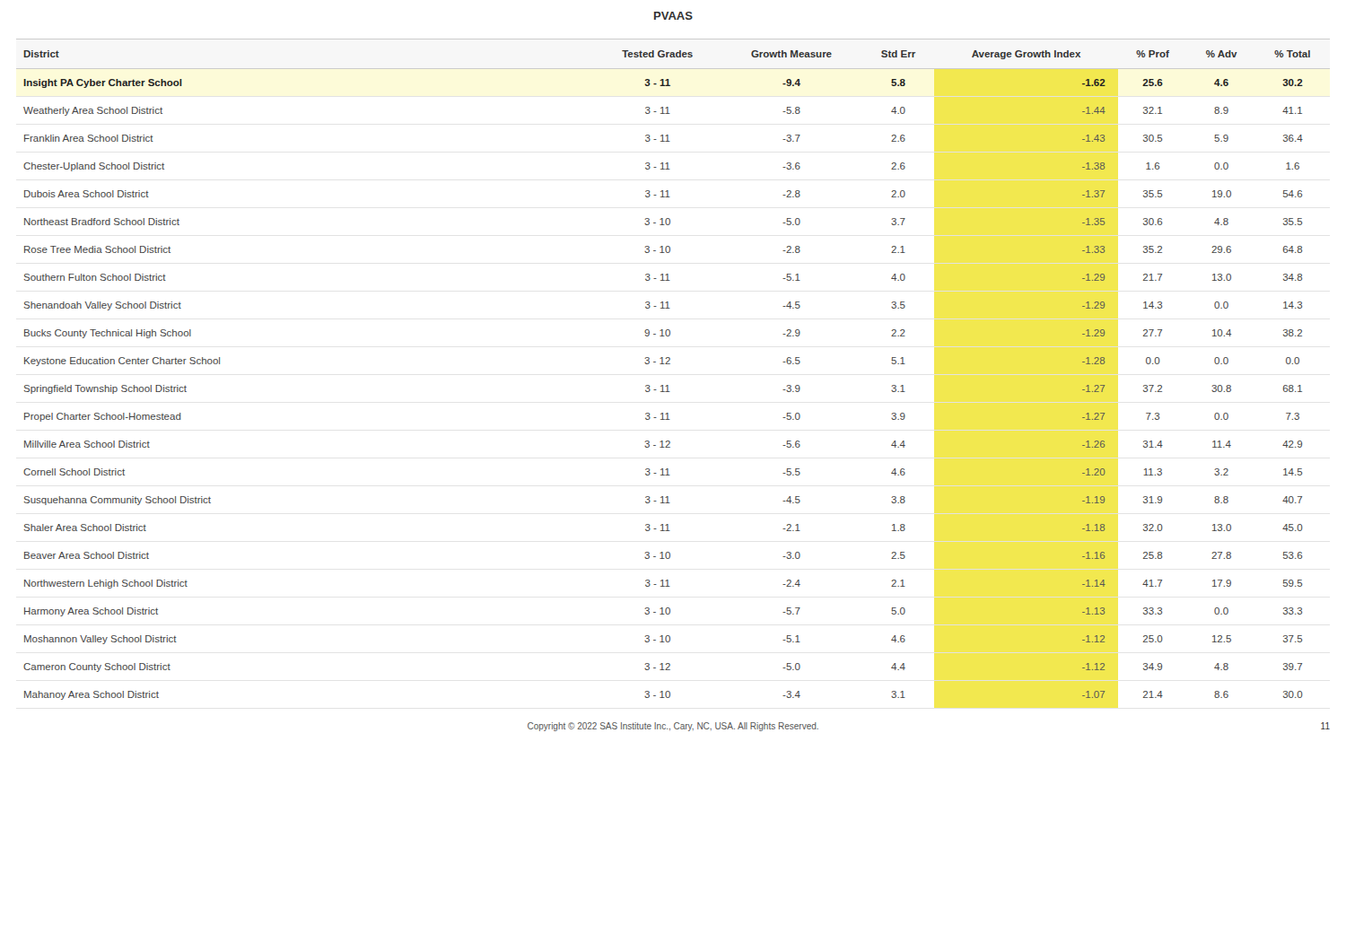PVAAS
| District | Tested Grades | Growth Measure | Std Err | Average Growth Index | % Prof | % Adv | % Total |
| --- | --- | --- | --- | --- | --- | --- | --- |
| Insight PA Cyber Charter School | 3 - 11 | -9.4 | 5.8 | -1.62 | 25.6 | 4.6 | 30.2 |
| Weatherly Area School District | 3 - 11 | -5.8 | 4.0 | -1.44 | 32.1 | 8.9 | 41.1 |
| Franklin Area School District | 3 - 11 | -3.7 | 2.6 | -1.43 | 30.5 | 5.9 | 36.4 |
| Chester-Upland School District | 3 - 11 | -3.6 | 2.6 | -1.38 | 1.6 | 0.0 | 1.6 |
| Dubois Area School District | 3 - 11 | -2.8 | 2.0 | -1.37 | 35.5 | 19.0 | 54.6 |
| Northeast Bradford School District | 3 - 10 | -5.0 | 3.7 | -1.35 | 30.6 | 4.8 | 35.5 |
| Rose Tree Media School District | 3 - 10 | -2.8 | 2.1 | -1.33 | 35.2 | 29.6 | 64.8 |
| Southern Fulton School District | 3 - 11 | -5.1 | 4.0 | -1.29 | 21.7 | 13.0 | 34.8 |
| Shenandoah Valley School District | 3 - 11 | -4.5 | 3.5 | -1.29 | 14.3 | 0.0 | 14.3 |
| Bucks County Technical High School | 9 - 10 | -2.9 | 2.2 | -1.29 | 27.7 | 10.4 | 38.2 |
| Keystone Education Center Charter School | 3 - 12 | -6.5 | 5.1 | -1.28 | 0.0 | 0.0 | 0.0 |
| Springfield Township School District | 3 - 11 | -3.9 | 3.1 | -1.27 | 37.2 | 30.8 | 68.1 |
| Propel Charter School-Homestead | 3 - 11 | -5.0 | 3.9 | -1.27 | 7.3 | 0.0 | 7.3 |
| Millville Area School District | 3 - 12 | -5.6 | 4.4 | -1.26 | 31.4 | 11.4 | 42.9 |
| Cornell School District | 3 - 11 | -5.5 | 4.6 | -1.20 | 11.3 | 3.2 | 14.5 |
| Susquehanna Community School District | 3 - 11 | -4.5 | 3.8 | -1.19 | 31.9 | 8.8 | 40.7 |
| Shaler Area School District | 3 - 11 | -2.1 | 1.8 | -1.18 | 32.0 | 13.0 | 45.0 |
| Beaver Area School District | 3 - 10 | -3.0 | 2.5 | -1.16 | 25.8 | 27.8 | 53.6 |
| Northwestern Lehigh School District | 3 - 11 | -2.4 | 2.1 | -1.14 | 41.7 | 17.9 | 59.5 |
| Harmony Area School District | 3 - 10 | -5.7 | 5.0 | -1.13 | 33.3 | 0.0 | 33.3 |
| Moshannon Valley School District | 3 - 10 | -5.1 | 4.6 | -1.12 | 25.0 | 12.5 | 37.5 |
| Cameron County School District | 3 - 12 | -5.0 | 4.4 | -1.12 | 34.9 | 4.8 | 39.7 |
| Mahanoy Area School District | 3 - 10 | -3.4 | 3.1 | -1.07 | 21.4 | 8.6 | 30.0 |
Copyright © 2022 SAS Institute Inc., Cary, NC, USA. All Rights Reserved. 11